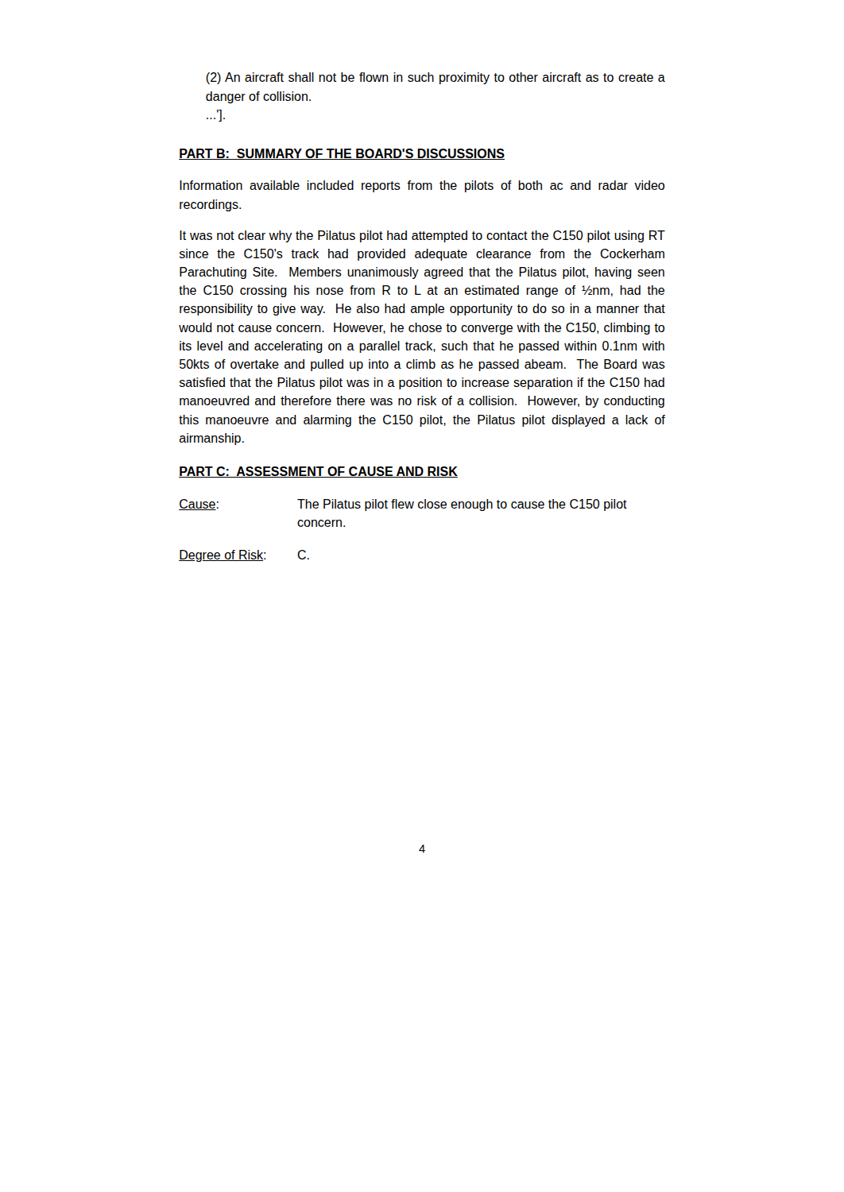(2) An aircraft shall not be flown in such proximity to other aircraft as to create a danger of collision.
...'].
PART B: SUMMARY OF THE BOARD'S DISCUSSIONS
Information available included reports from the pilots of both ac and radar video recordings.
It was not clear why the Pilatus pilot had attempted to contact the C150 pilot using RT since the C150's track had provided adequate clearance from the Cockerham Parachuting Site. Members unanimously agreed that the Pilatus pilot, having seen the C150 crossing his nose from R to L at an estimated range of ½nm, had the responsibility to give way. He also had ample opportunity to do so in a manner that would not cause concern. However, he chose to converge with the C150, climbing to its level and accelerating on a parallel track, such that he passed within 0.1nm with 50kts of overtake and pulled up into a climb as he passed abeam. The Board was satisfied that the Pilatus pilot was in a position to increase separation if the C150 had manoeuvred and therefore there was no risk of a collision. However, by conducting this manoeuvre and alarming the C150 pilot, the Pilatus pilot displayed a lack of airmanship.
PART C: ASSESSMENT OF CAUSE AND RISK
| Cause : | The Pilatus pilot flew close enough to cause the C150 pilot concern. |
| Degree of Risk : | C. |
4